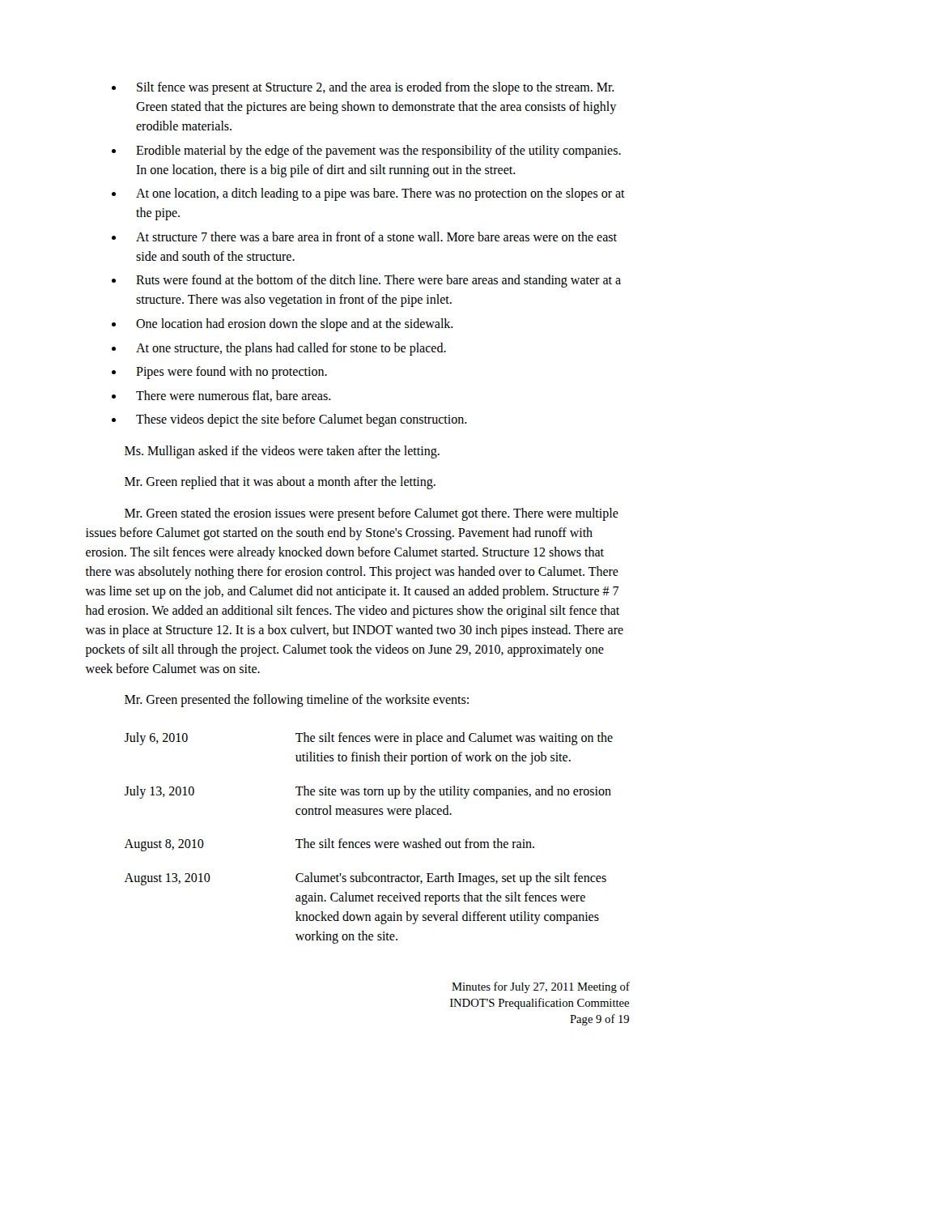Silt fence was present at Structure 2, and the area is eroded from the slope to the stream. Mr. Green stated that the pictures are being shown to demonstrate that the area consists of highly erodible materials.
Erodible material by the edge of the pavement was the responsibility of the utility companies. In one location, there is a big pile of dirt and silt running out in the street.
At one location, a ditch leading to a pipe was bare. There was no protection on the slopes or at the pipe.
At structure 7 there was a bare area in front of a stone wall. More bare areas were on the east side and south of the structure.
Ruts were found at the bottom of the ditch line. There were bare areas and standing water at a structure. There was also vegetation in front of the pipe inlet.
One location had erosion down the slope and at the sidewalk.
At one structure, the plans had called for stone to be placed.
Pipes were found with no protection.
There were numerous flat, bare areas.
These videos depict the site before Calumet began construction.
Ms. Mulligan asked if the videos were taken after the letting.
Mr. Green replied that it was about a month after the letting.
Mr. Green stated the erosion issues were present before Calumet got there. There were multiple issues before Calumet got started on the south end by Stone's Crossing. Pavement had runoff with erosion. The silt fences were already knocked down before Calumet started. Structure 12 shows that there was absolutely nothing there for erosion control. This project was handed over to Calumet. There was lime set up on the job, and Calumet did not anticipate it. It caused an added problem. Structure # 7 had erosion. We added an additional silt fences. The video and pictures show the original silt fence that was in place at Structure 12. It is a box culvert, but INDOT wanted two 30 inch pipes instead. There are pockets of silt all through the project. Calumet took the videos on June 29, 2010, approximately one week before Calumet was on site.
Mr. Green presented the following timeline of the worksite events:
| July 6, 2010 | The silt fences were in place and Calumet was waiting on the utilities to finish their portion of work on the job site. |
| July 13, 2010 | The site was torn up by the utility companies, and no erosion control measures were placed. |
| August 8, 2010 | The silt fences were washed out from the rain. |
| August 13, 2010 | Calumet's subcontractor, Earth Images, set up the silt fences again. Calumet received reports that the silt fences were knocked down again by several different utility companies working on the site. |
Minutes for July 27, 2011 Meeting of
INDOT'S Prequalification Committee
Page 9 of 19